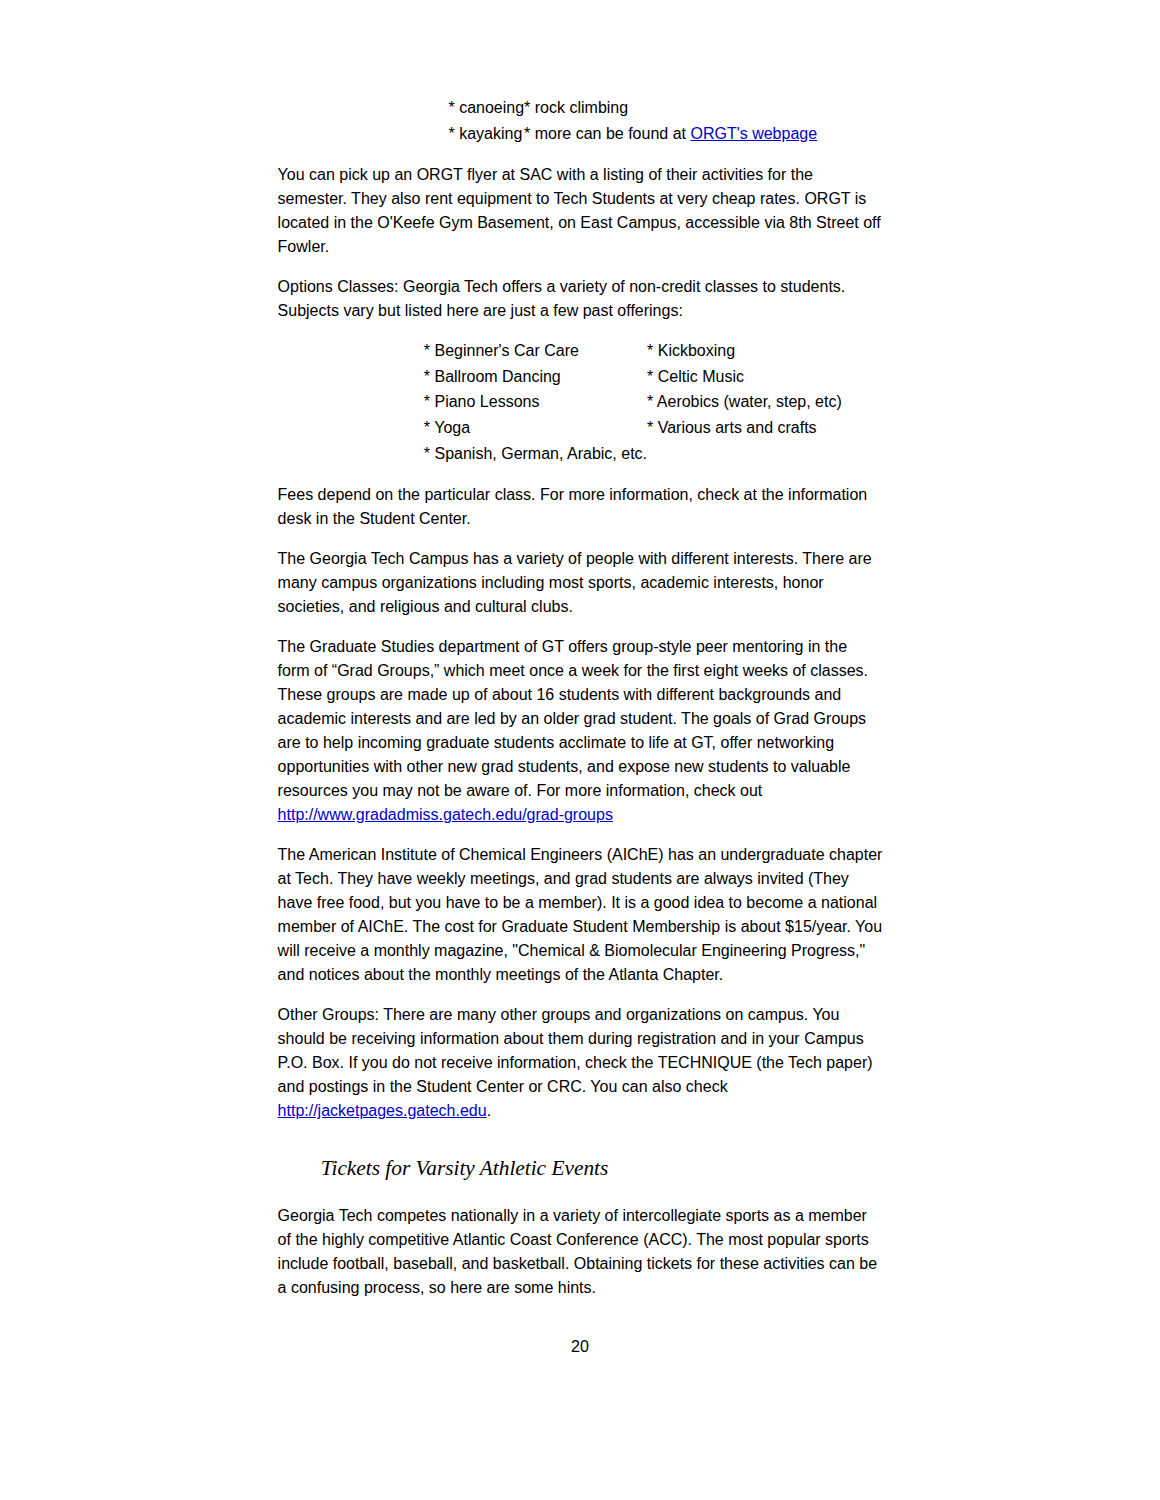| * canoeing | * rock climbing |
| * kayaking | * more can be found at ORGT's webpage |
You can pick up an ORGT flyer at SAC with a listing of their activities for the semester. They also rent equipment to Tech Students at very cheap rates. ORGT is located in the O'Keefe Gym Basement, on East Campus, accessible via 8th Street off Fowler.
Options Classes: Georgia Tech offers a variety of non-credit classes to students. Subjects vary but listed here are just a few past offerings:
| * Beginner's Car Care | * Kickboxing |
| * Ballroom Dancing | * Celtic Music |
| * Piano Lessons | * Aerobics (water, step, etc) |
| * Yoga | * Various arts and crafts |
| * Spanish, German, Arabic, etc. | |
Fees depend on the particular class. For more information, check at the information desk in the Student Center.
The Georgia Tech Campus has a variety of people with different interests. There are many campus organizations including most sports, academic interests, honor societies, and religious and cultural clubs.
The Graduate Studies department of GT offers group-style peer mentoring in the form of “Grad Groups,” which meet once a week for the first eight weeks of classes. These groups are made up of about 16 students with different backgrounds and academic interests and are led by an older grad student. The goals of Grad Groups are to help incoming graduate students acclimate to life at GT, offer networking opportunities with other new grad students, and expose new students to valuable resources you may not be aware of. For more information, check out http://www.gradadmiss.gatech.edu/grad-groups
The American Institute of Chemical Engineers (AIChE) has an undergraduate chapter at Tech. They have weekly meetings, and grad students are always invited (They have free food, but you have to be a member). It is a good idea to become a national member of AIChE. The cost for Graduate Student Membership is about $15/year. You will receive a monthly magazine, "Chemical & Biomolecular Engineering Progress," and notices about the monthly meetings of the Atlanta Chapter.
Other Groups: There are many other groups and organizations on campus. You should be receiving information about them during registration and in your Campus P.O. Box. If you do not receive information, check the TECHNIQUE (the Tech paper) and postings in the Student Center or CRC. You can also check http://jacketpages.gatech.edu.
Tickets for Varsity Athletic Events
Georgia Tech competes nationally in a variety of intercollegiate sports as a member of the highly competitive Atlantic Coast Conference (ACC). The most popular sports include football, baseball, and basketball. Obtaining tickets for these activities can be a confusing process, so here are some hints.
20